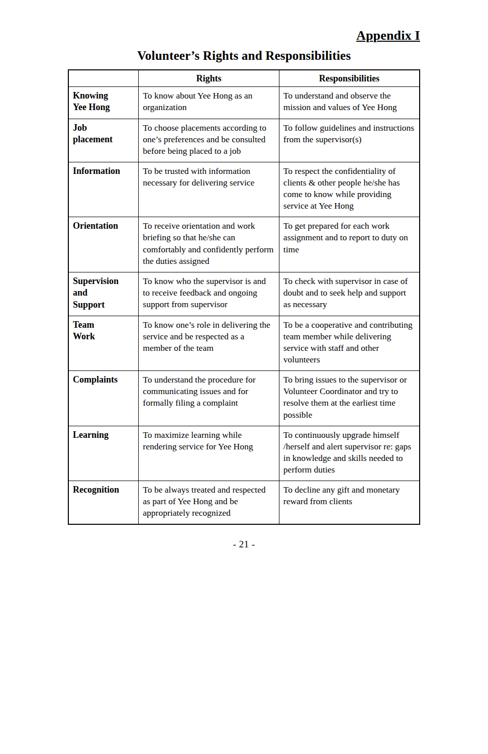Appendix I
Volunteer’s Rights and Responsibilities
| | Rights | Responsibilities |
| --- | --- | --- |
| Knowing Yee Hong | To know about Yee Hong as an organization | To understand and observe the mission and values of Yee Hong |
| Job placement | To choose placements according to one’s preferences and be consulted before being placed to a job | To follow guidelines and instructions from the supervisor(s) |
| Information | To be trusted with information necessary for delivering service | To respect the confidentiality of clients & other people he/she has come to know while providing service at Yee Hong |
| Orientation | To receive orientation and work briefing so that he/she can comfortably and confidently perform the duties assigned | To get prepared for each work assignment and to report to duty on time |
| Supervision and Support | To know who the supervisor is and to receive feedback and ongoing support from supervisor | To check with supervisor in case of doubt and to seek help and support as necessary |
| Team Work | To know one’s role in delivering the service and be respected as a member of the team | To be a cooperative and contributing team member while delivering service with staff and other volunteers |
| Complaints | To understand the procedure for communicating issues and for formally filing a complaint | To bring issues to the supervisor or Volunteer Coordinator and try to resolve them at the earliest time possible |
| Learning | To maximize learning while rendering service for Yee Hong | To continuously upgrade himself /herself and alert supervisor re: gaps in knowledge and skills needed to perform duties |
| Recognition | To be always treated and respected as part of Yee Hong and be appropriately recognized | To decline any gift and monetary reward from clients |
- 21 -